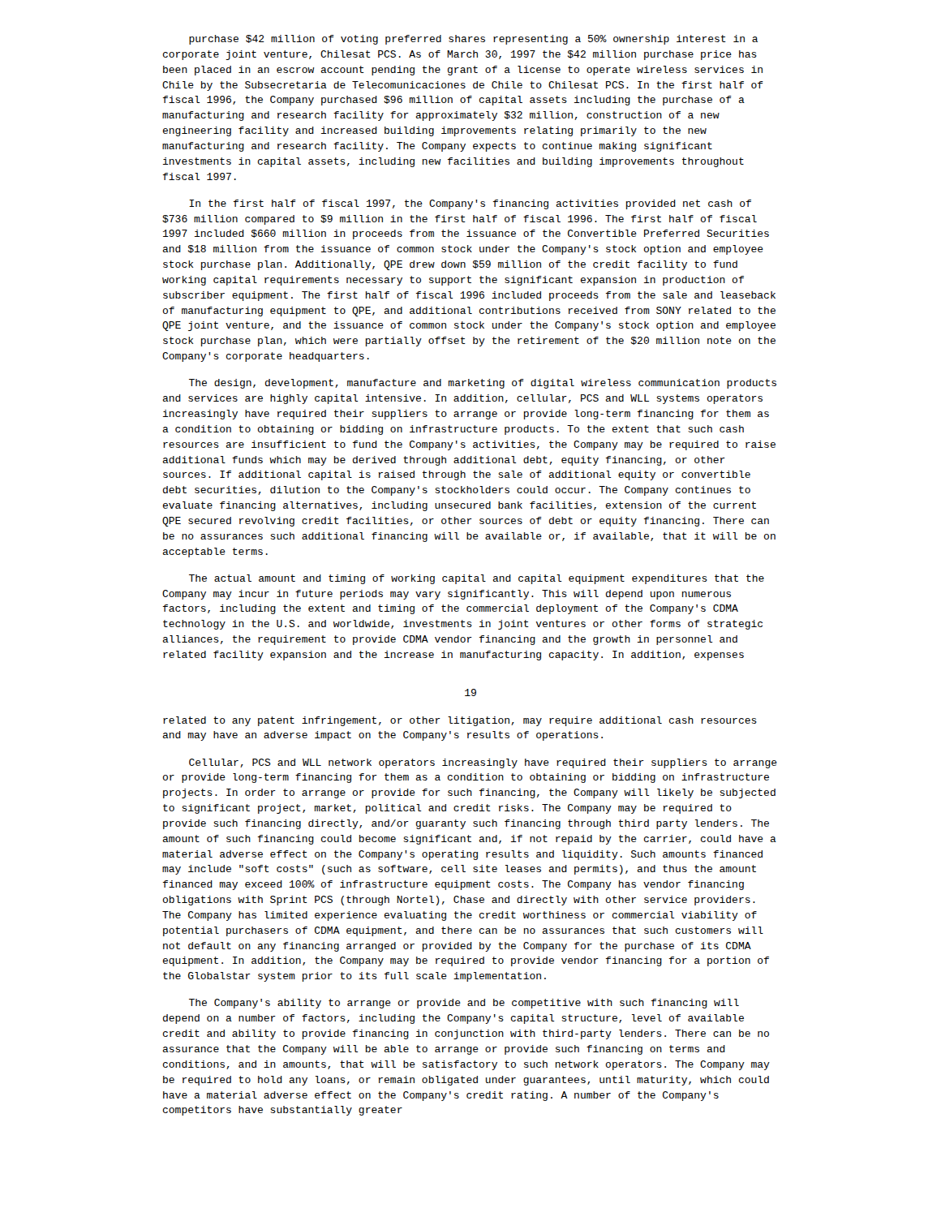purchase $42 million of voting preferred shares representing a 50% ownership interest in a corporate joint venture, Chilesat PCS. As of March 30, 1997 the $42 million purchase price has been placed in an escrow account pending the grant of a license to operate wireless services in Chile by the Subsecretaria de Telecomunicaciones de Chile to Chilesat PCS. In the first half of fiscal 1996, the Company purchased $96 million of capital assets including the purchase of a manufacturing and research facility for approximately $32 million, construction of a new engineering facility and increased building improvements relating primarily to the new manufacturing and research facility. The Company expects to continue making significant investments in capital assets, including new facilities and building improvements throughout fiscal 1997.
In the first half of fiscal 1997, the Company's financing activities provided net cash of $736 million compared to $9 million in the first half of fiscal 1996. The first half of fiscal 1997 included $660 million in proceeds from the issuance of the Convertible Preferred Securities and $18 million from the issuance of common stock under the Company's stock option and employee stock purchase plan. Additionally, QPE drew down $59 million of the credit facility to fund working capital requirements necessary to support the significant expansion in production of subscriber equipment. The first half of fiscal 1996 included proceeds from the sale and leaseback of manufacturing equipment to QPE, and additional contributions received from SONY related to the QPE joint venture, and the issuance of common stock under the Company's stock option and employee stock purchase plan, which were partially offset by the retirement of the $20 million note on the Company's corporate headquarters.
The design, development, manufacture and marketing of digital wireless communication products and services are highly capital intensive. In addition, cellular, PCS and WLL systems operators increasingly have required their suppliers to arrange or provide long-term financing for them as a condition to obtaining or bidding on infrastructure products. To the extent that such cash resources are insufficient to fund the Company's activities, the Company may be required to raise additional funds which may be derived through additional debt, equity financing, or other sources. If additional capital is raised through the sale of additional equity or convertible debt securities, dilution to the Company's stockholders could occur. The Company continues to evaluate financing alternatives, including unsecured bank facilities, extension of the current QPE secured revolving credit facilities, or other sources of debt or equity financing. There can be no assurances such additional financing will be available or, if available, that it will be on acceptable terms.
The actual amount and timing of working capital and capital equipment expenditures that the Company may incur in future periods may vary significantly. This will depend upon numerous factors, including the extent and timing of the commercial deployment of the Company's CDMA technology in the U.S. and worldwide, investments in joint ventures or other forms of strategic alliances, the requirement to provide CDMA vendor financing and the growth in personnel and related facility expansion and the increase in manufacturing capacity. In addition, expenses
19
related to any patent infringement, or other litigation, may require additional cash resources and may have an adverse impact on the Company's results of operations.
Cellular, PCS and WLL network operators increasingly have required their suppliers to arrange or provide long-term financing for them as a condition to obtaining or bidding on infrastructure projects. In order to arrange or provide for such financing, the Company will likely be subjected to significant project, market, political and credit risks. The Company may be required to provide such financing directly, and/or guaranty such financing through third party lenders. The amount of such financing could become significant and, if not repaid by the carrier, could have a material adverse effect on the Company's operating results and liquidity. Such amounts financed may include "soft costs" (such as software, cell site leases and permits), and thus the amount financed may exceed 100% of infrastructure equipment costs. The Company has vendor financing obligations with Sprint PCS (through Nortel), Chase and directly with other service providers. The Company has limited experience evaluating the credit worthiness or commercial viability of potential purchasers of CDMA equipment, and there can be no assurances that such customers will not default on any financing arranged or provided by the Company for the purchase of its CDMA equipment. In addition, the Company may be required to provide vendor financing for a portion of the Globalstar system prior to its full scale implementation.
The Company's ability to arrange or provide and be competitive with such financing will depend on a number of factors, including the Company's capital structure, level of available credit and ability to provide financing in conjunction with third-party lenders. There can be no assurance that the Company will be able to arrange or provide such financing on terms and conditions, and in amounts, that will be satisfactory to such network operators. The Company may be required to hold any loans, or remain obligated under guarantees, until maturity, which could have a material adverse effect on the Company's credit rating. A number of the Company's competitors have substantially greater